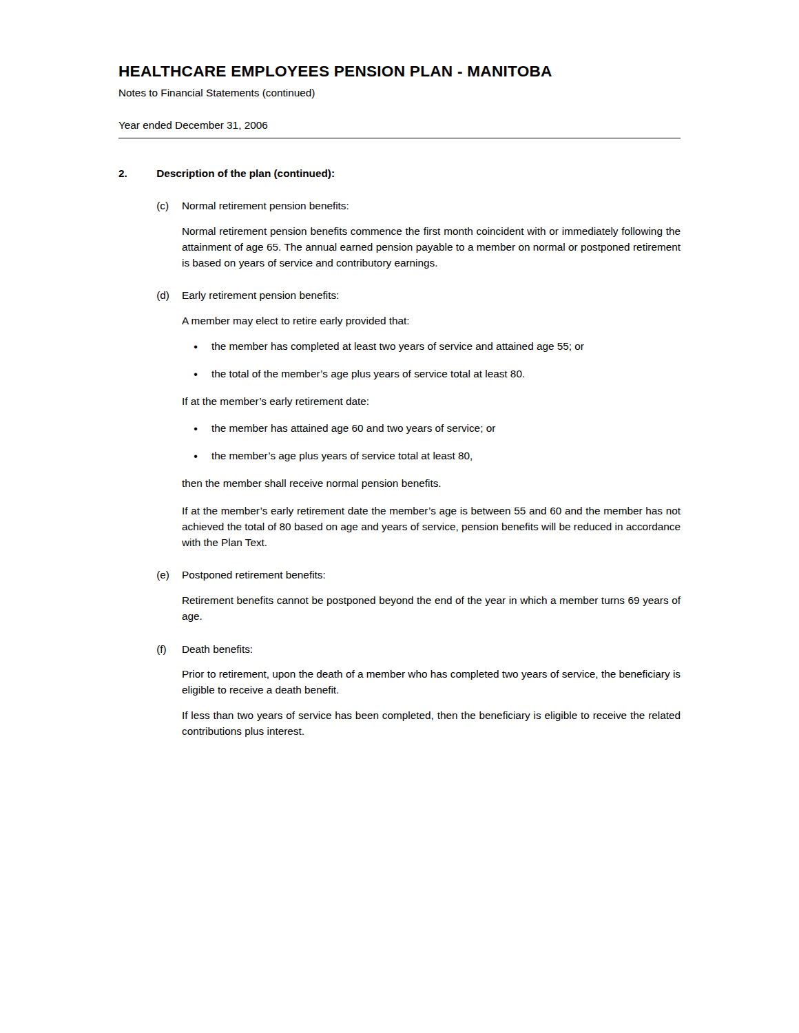HEALTHCARE EMPLOYEES PENSION PLAN - MANITOBA
Notes to Financial Statements (continued)
Year ended December 31, 2006
2.
Description of the plan (continued):
(c)
Normal retirement pension benefits:
Normal retirement pension benefits commence the first month coincident with or immediately following the attainment of age 65. The annual earned pension payable to a member on normal or postponed retirement is based on years of service and contributory earnings.
(d)
Early retirement pension benefits:
A member may elect to retire early provided that:
the member has completed at least two years of service and attained age 55; or
the total of the member’s age plus years of service total at least 80.
If at the member’s early retirement date:
the member has attained age 60 and two years of service; or
the member’s age plus years of service total at least 80,
then the member shall receive normal pension benefits.
If at the member’s early retirement date the member’s age is between 55 and 60 and the member has not achieved the total of 80 based on age and years of service, pension benefits will be reduced in accordance with the Plan Text.
(e)
Postponed retirement benefits:
Retirement benefits cannot be postponed beyond the end of the year in which a member turns 69 years of age.
(f)
Death benefits:
Prior to retirement, upon the death of a member who has completed two years of service, the beneficiary is eligible to receive a death benefit.
If less than two years of service has been completed, then the beneficiary is eligible to receive the related contributions plus interest.